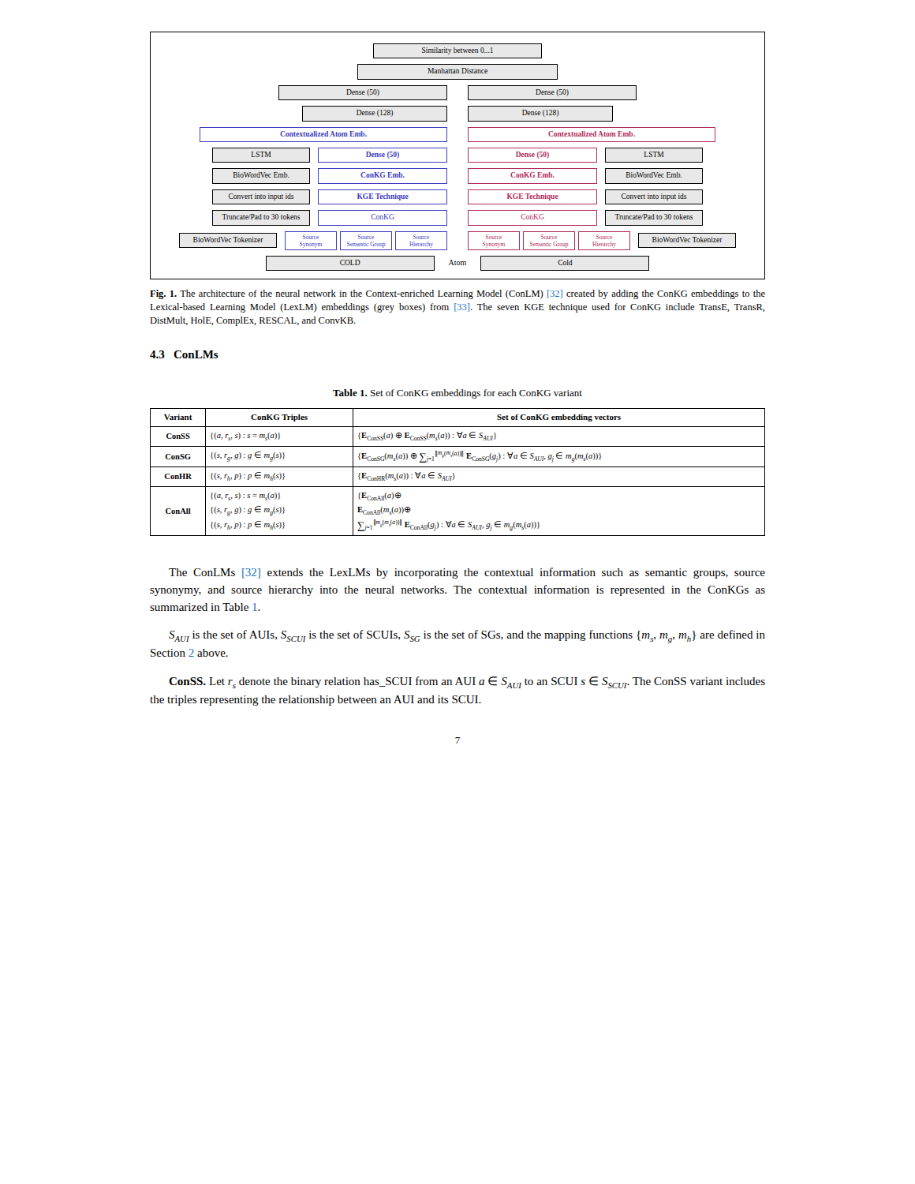Similarity between 0...1
Manhattan Distance
Dense (50)
Dense (50)
Dense (128)
Dense (128)
Contextualized Atom Emb.
Contextualized Atom Emb.
LSTM
Dense (50)
Dense (50)
LSTM
BioWordVec Emb.
ConKG Emb.
ConKG Emb.
BioWordVec Emb.
Convert into input ids
KGE Technique
KGE Technique
Convert into input ids
Truncate/Pad to 30 tokens
ConKG
ConKG
Truncate/Pad to 30 tokens
BioWordVec Tokenizer
Source
Synonym
Source
Semantic Group
Source
Hierarchy
Source
Synonym
Source
Semantic Group
Source
Hierarchy
BioWordVec Tokenizer
COLD
Atom
Cold
Fig. 1. The architecture of the neural network in the Context-enriched Learning Model (ConLM) [32] created by adding the ConKG embeddings to the Lexical-based Learning Model (LexLM) embeddings (grey boxes) from [33]. The seven KGE technique used for ConKG include TransE, TransR, DistMult, HolE, ComplEx, RESCAL, and ConvKB.
4.3 ConLMs
Table 1. Set of ConKG embeddings for each ConKG variant
| Variant | ConKG Triples | Set of ConKG embedding vectors |
| --- | --- | --- |
| ConSS | {( a , r s , s ) : s = m s ( a )} | { E ConSS ( a ) ⊕ E ConSS ( m s ( a )) : ∀ a ∈ S AUI } |
| ConSG | {( s , r g , g ) : g ∈ m g ( s )} | { E ConSG ( m s ( a )) ⊕ ∑ j =1 ∥ m g ( m s ( a ))∥ E ConSG ( g j ) : ∀ a ∈ S AUI , g j ∈ m g ( m s ( a ))} |
| ConHR | {( s , r h , p ) : p ∈ m h ( s )} | { E ConHR ( m s ( a )) : ∀ a ∈ S AUI } |
| ConAll | {( a , r s , s ) : s = m s ( a )} {( s , r g , g ) : g ∈ m g ( s )} {( s , r h , p ) : p ∈ m h ( s )} | { E ConAll ( a )⊕ E ConAll ( m s ( a ))⊕ ∑ j =1 ∥ m g ( m s ( a ))∥ E ConAll ( g j ) : ∀ a ∈ S AUI , g j ∈ m g ( m s ( a ))} |
The ConLMs [32] extends the LexLMs by incorporating the contextual information such as semantic groups, source synonymy, and source hierarchy into the neural networks. The contextual information is represented in the ConKGs as summarized in Table 1.
SAUI is the set of AUIs, SSCUI is the set of SCUIs, SSG is the set of SGs, and the mapping functions {ms, mg, mh} are defined in Section 2 above.
ConSS. Let rs denote the binary relation has_SCUI from an AUI a ∈ SAUI to an SCUI s ∈ SSCUI. The ConSS variant includes the triples representing the relationship between an AUI and its SCUI.
7